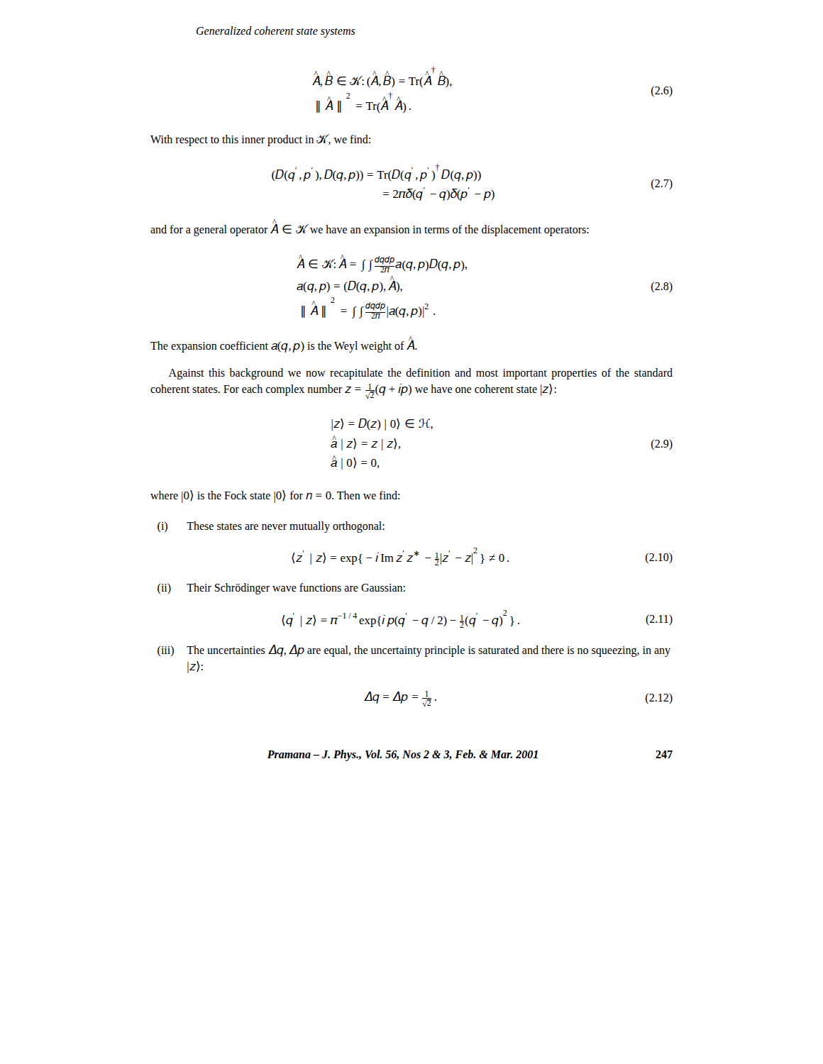Generalized coherent state systems
A^, B^ ∈𝒦 : (A^,B^) = Tr ( A^† B^ ) ,
∥A^∥2 = Tr ( A^† A^ ) .
(2.6)
With respect to this inner product in 𝒦, we find:
(D(q′,p′), D(q,p)) = Tr ( D(q′,p′)† D(q,p) )
= 2πδ(q′−q) δ(p′−p)
(2.7)
and for a general operator A^∈𝒦 we have an expansion in terms of the displacement operators:
A^∈𝒦: A^= ∫∫ dqdp2π a(q,p) D(q,p),
a(q,p)= (D(q,p),A^),
∥A^∥2 = ∫∫ dqdp2π |a(q,p)|2 .
(2.8)
The expansion coefficient a(q,p) is the Weyl weight of A^.
Against this background we now recapitulate the definition and most important properties of the standard coherent states. For each complex number z=12(q+ip) we have one coherent state |z⟩:
|z⟩= D(z)|0⟩ ∈ℋ,
a^|z⟩= z|z⟩,
a^|0⟩=0,
(2.9)
where |0⟩ is the Fock state |0⟩ for n=0. Then we find:
(i) These states are never mutually orthogonal:
⟨z′|z⟩ = exp { −iIm z′z∗ − 12 |z′−z|2 } ≠0.
(2.10)
(ii) Their Schrödinger wave functions are Gaussian:
⟨q′|z⟩ = π−1/4 exp { ip(q′−q/2) − 12 (q′−q)2 } .
(2.11)
(iii) The uncertainties Δq,Δp are equal, the uncertainty principle is saturated and there is no squeezing, in any |z⟩:
Δq=Δp= 12.
(2.12)
Pramana – J. Phys., Vol. 56, Nos 2 & 3, Feb. & Mar. 2001 247